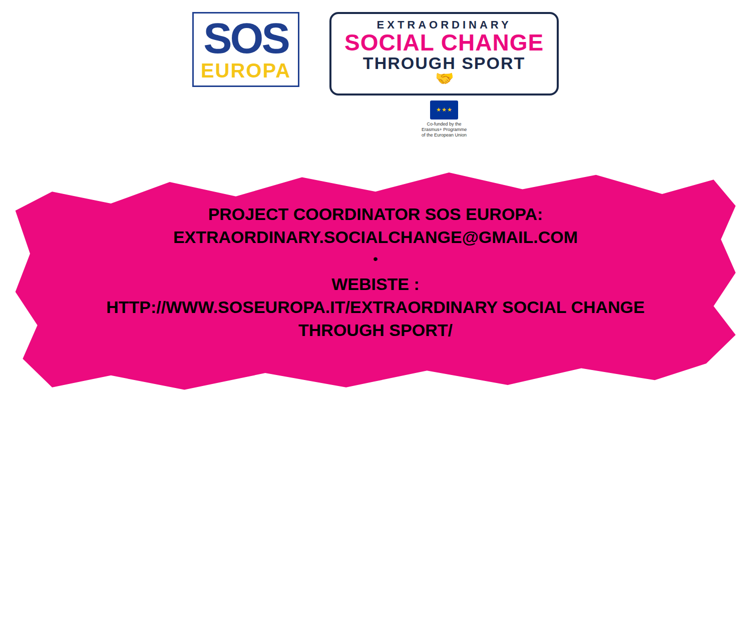SOS EUROPA
EXTRAORDINARY SOCIAL CHANGE THROUGH SPORT 🤝
★★★
Co-funded by the
Erasmus+ Programme
of the European Union
Project coordinator SOS Europa:
extraordinary.socialchange@gmail.com
•
Webiste :
http://www.soseuropa.it/extraordinary social change through sport/